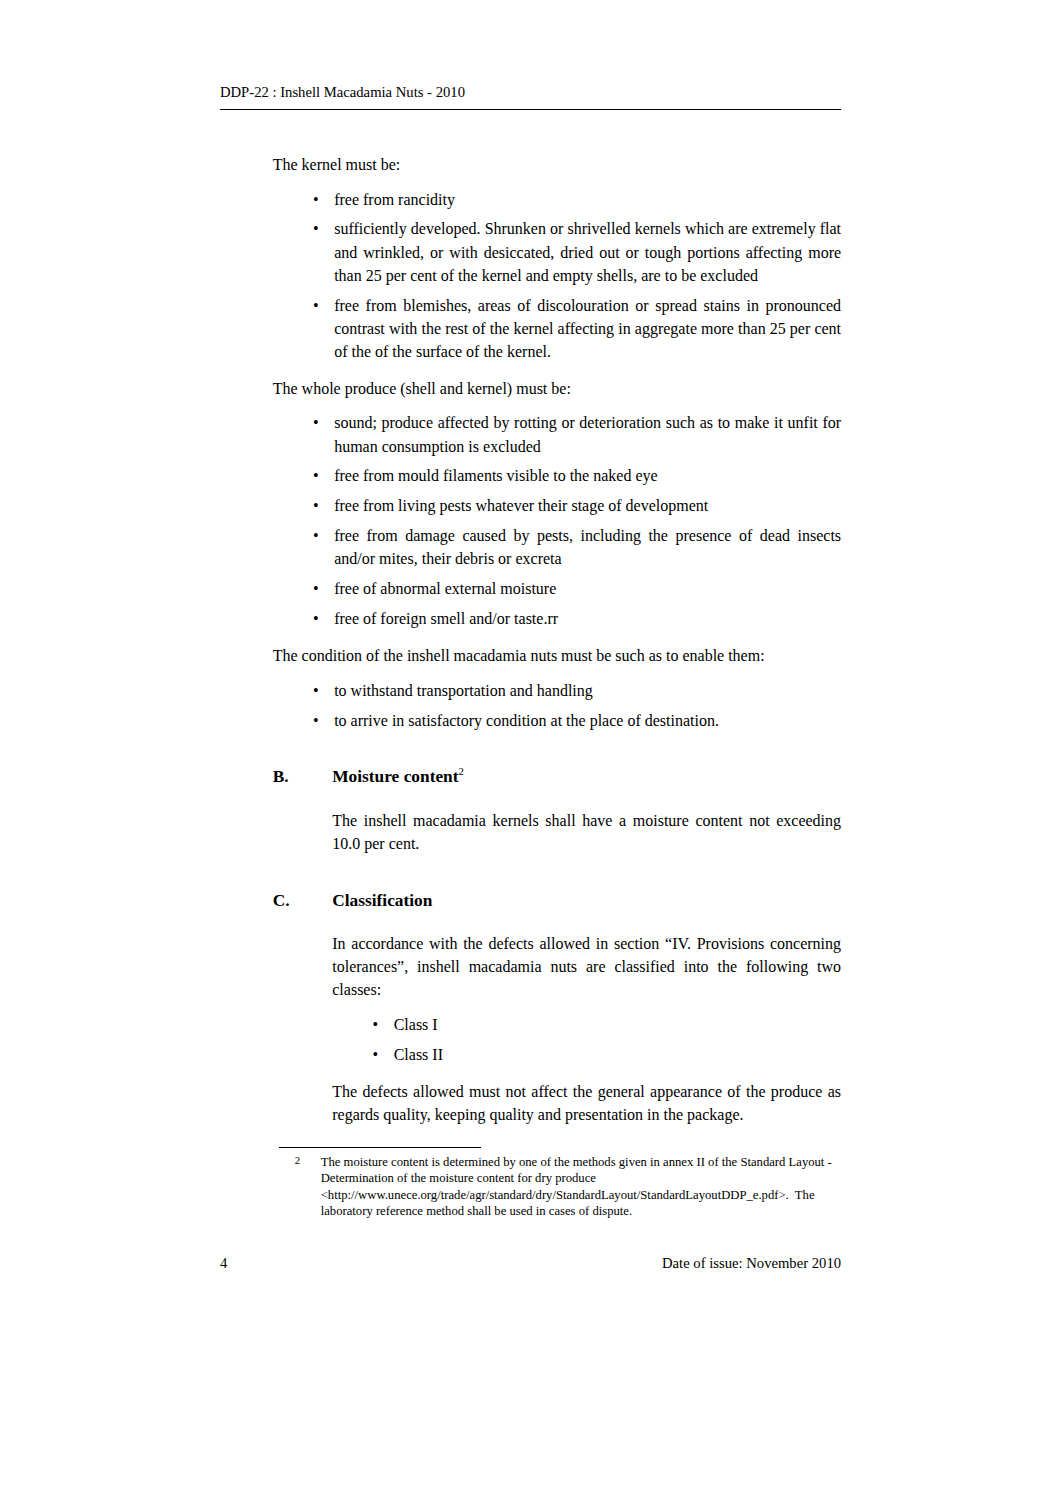DDP-22 : Inshell Macadamia Nuts - 2010
The kernel must be:
free from rancidity
sufficiently developed. Shrunken or shrivelled kernels which are extremely flat and wrinkled, or with desiccated, dried out or tough portions affecting more than 25 per cent of the kernel and empty shells, are to be excluded
free from blemishes, areas of discolouration or spread stains in pronounced contrast with the rest of the kernel affecting in aggregate more than 25 per cent of the of the surface of the kernel.
The whole produce (shell and kernel) must be:
sound; produce affected by rotting or deterioration such as to make it unfit for human consumption is excluded
free from mould filaments visible to the naked eye
free from living pests whatever their stage of development
free from damage caused by pests, including the presence of dead insects and/or mites, their debris or excreta
free of abnormal external moisture
free of foreign smell and/or taste.rr
The condition of the inshell macadamia nuts must be such as to enable them:
to withstand transportation and handling
to arrive in satisfactory condition at the place of destination.
B. Moisture content2
The inshell macadamia kernels shall have a moisture content not exceeding 10.0 per cent.
C. Classification
In accordance with the defects allowed in section “IV. Provisions concerning tolerances”, inshell macadamia nuts are classified into the following two classes:
Class I
Class II
The defects allowed must not affect the general appearance of the produce as regards quality, keeping quality and presentation in the package.
2 The moisture content is determined by one of the methods given in annex II of the Standard Layout - Determination of the moisture content for dry produce
<http://www.unece.org/trade/agr/standard/dry/StandardLayout/StandardLayoutDDP_e.pdf>. The laboratory reference method shall be used in cases of dispute.
4
Date of issue: November 2010